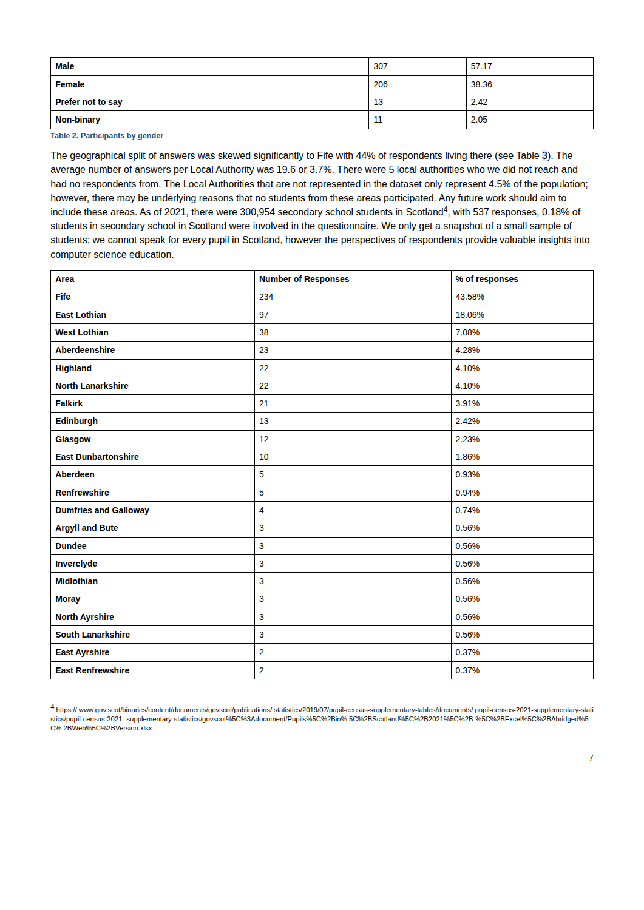| Male | 307 | 57.17 |
| Female | 206 | 38.36 |
| Prefer not to say | 13 | 2.42 |
| Non-binary | 11 | 2.05 |
Table 2. Participants by gender
The geographical split of answers was skewed significantly to Fife with 44% of respondents living there (see Table 3). The average number of answers per Local Authority was 19.6 or 3.7%. There were 5 local authorities who we did not reach and had no respondents from. The Local Authorities that are not represented in the dataset only represent 4.5% of the population; however, there may be underlying reasons that no students from these areas participated. Any future work should aim to include these areas. As of 2021, there were 300,954 secondary school students in Scotland4, with 537 responses, 0.18% of students in secondary school in Scotland were involved in the questionnaire. We only get a snapshot of a small sample of students; we cannot speak for every pupil in Scotland, however the perspectives of respondents provide valuable insights into computer science education.
| Area | Number of Responses | % of responses |
| --- | --- | --- |
| Fife | 234 | 43.58% |
| East Lothian | 97 | 18.06% |
| West Lothian | 38 | 7.08% |
| Aberdeenshire | 23 | 4.28% |
| Highland | 22 | 4.10% |
| North Lanarkshire | 22 | 4.10% |
| Falkirk | 21 | 3.91% |
| Edinburgh | 13 | 2.42% |
| Glasgow | 12 | 2.23% |
| East Dunbartonshire | 10 | 1.86% |
| Aberdeen | 5 | 0.93% |
| Renfrewshire | 5 | 0.94% |
| Dumfries and Galloway | 4 | 0.74% |
| Argyll and Bute | 3 | 0.56% |
| Dundee | 3 | 0.56% |
| Inverclyde | 3 | 0.56% |
| Midlothian | 3 | 0.56% |
| Moray | 3 | 0.56% |
| North Ayrshire | 3 | 0.56% |
| South Lanarkshire | 3 | 0.56% |
| East Ayrshire | 2 | 0.37% |
| East Renfrewshire | 2 | 0.37% |
4 https:// www.gov.scot/binaries/content/documents/govscot/publications/ statistics/2019/07/pupil-census-supplementary-tables/documents/ pupil-census-2021-supplementary-statistics/pupil-census-2021- supplementary-statistics/govscot%5C%3Adocument/Pupils%5C%2Bin% 5C%2BScotland%5C%2B2021%5C%2B-%5C%2BExcel%5C%2BAbridged%5C% 2BWeb%5C%2BVersion.xlsx.
7